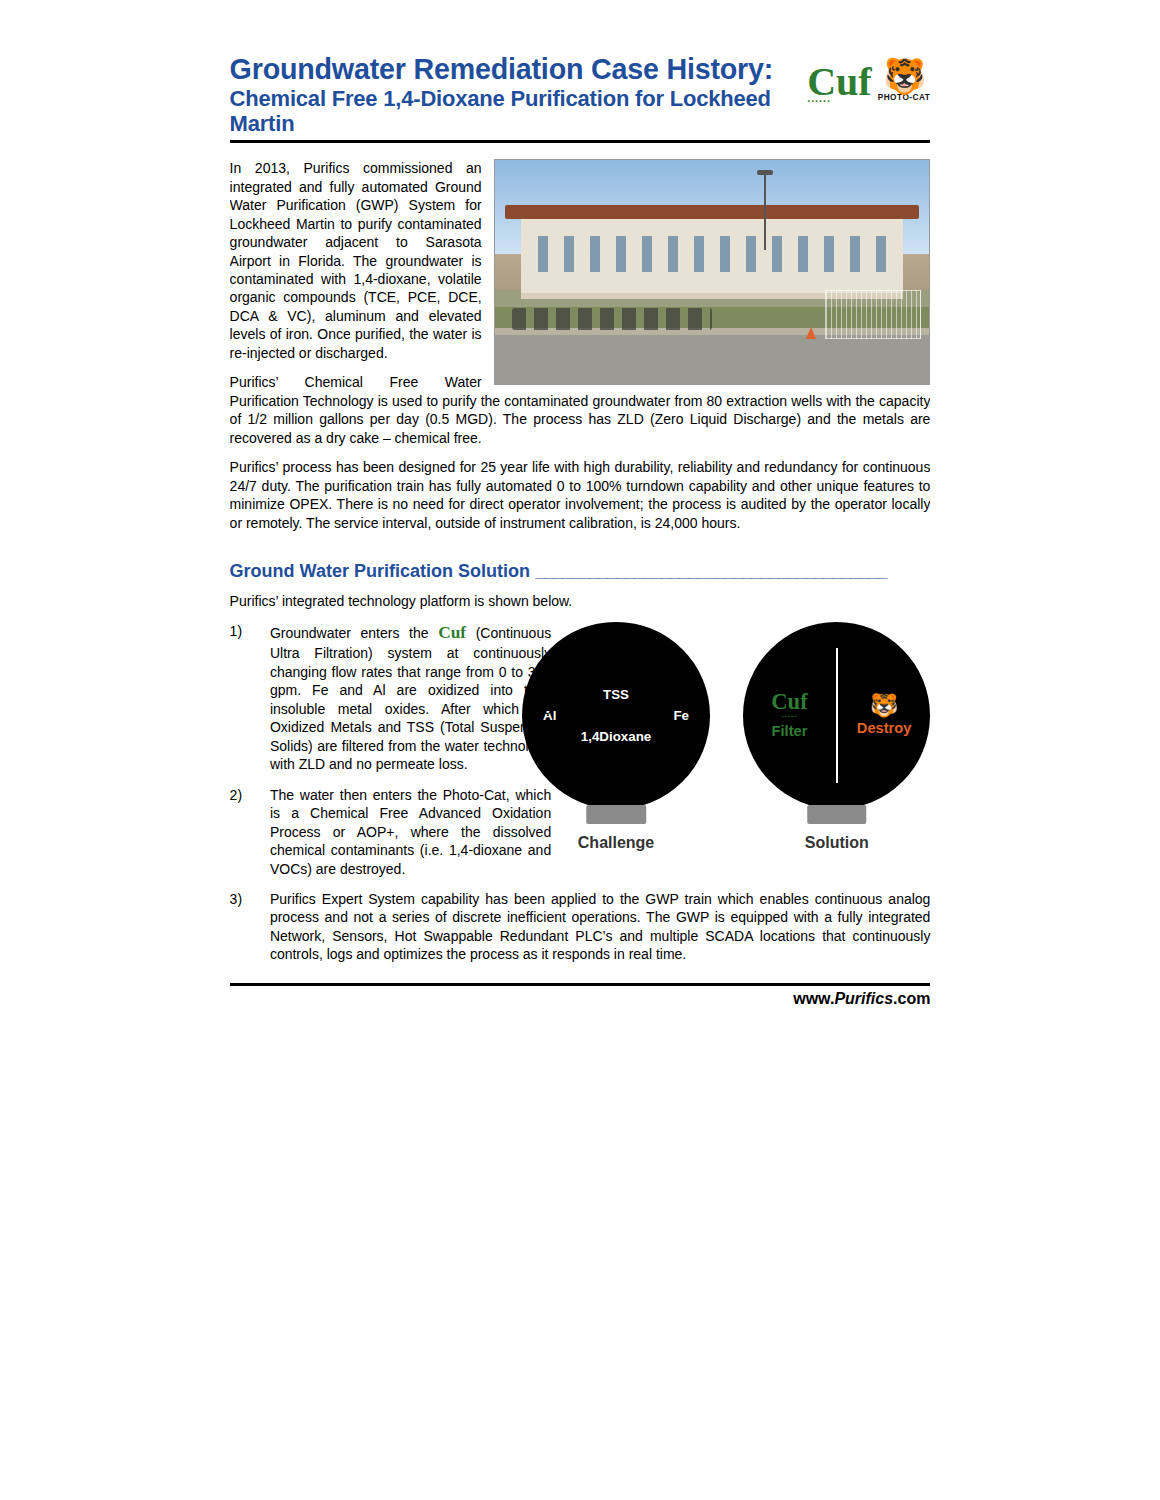Groundwater Remediation Case History: Chemical Free 1,4-Dioxane Purification for Lockheed Martin
Cuf......
🐯
PHOTO-CAT
In 2013, Purifics commissioned an integrated and fully automated Ground Water Purification (GWP) System for Lockheed Martin to purify contaminated groundwater adjacent to Sarasota Airport in Florida. The groundwater is contaminated with 1,4-dioxane, volatile organic compounds (TCE, PCE, DCE, DCA & VC), aluminum and elevated levels of iron. Once purified, the water is re-injected or discharged.
Purifics’ Chemical Free Water Purification Technology is used to purify the contaminated groundwater from 80 extraction wells with the capacity of 1/2 million gallons per day (0.5 MGD). The process has ZLD (Zero Liquid Discharge) and the metals are recovered as a dry cake – chemical free.
Purifics’ process has been designed for 25 year life with high durability, reliability and redundancy for continuous 24/7 duty. The purification train has fully automated 0 to 100% turndown capability and other unique features to minimize OPEX. There is no need for direct operator involvement; the process is audited by the operator locally or remotely. The service interval, outside of instrument calibration, is 24,000 hours.
Ground Water Purification Solution _______________________________________
Purifics’ integrated technology platform is shown below.
TSS
Al Fe
1,4Dioxane
Challenge
Cuf.....
Filter
🐯
Destroy
Solution
Groundwater enters the Cuf (Continuous Ultra Filtration) system at continuously changing flow rates that range from 0 to 300 gpm. Fe and Al are oxidized into their insoluble metal oxides. After which the Oxidized Metals and TSS (Total Suspended Solids) are filtered from the water technology with ZLD and no permeate loss.
The water then enters the Photo-Cat, which is a Chemical Free Advanced Oxidation Process or AOP+, where the dissolved chemical contaminants (i.e. 1,4-dioxane and VOCs) are destroyed.
Purifics Expert System capability has been applied to the GWP train which enables continuous analog process and not a series of discrete inefficient operations. The GWP is equipped with a fully integrated Network, Sensors, Hot Swappable Redundant PLC’s and multiple SCADA locations that continuously controls, logs and optimizes the process as it responds in real time.
www. Purifics.com